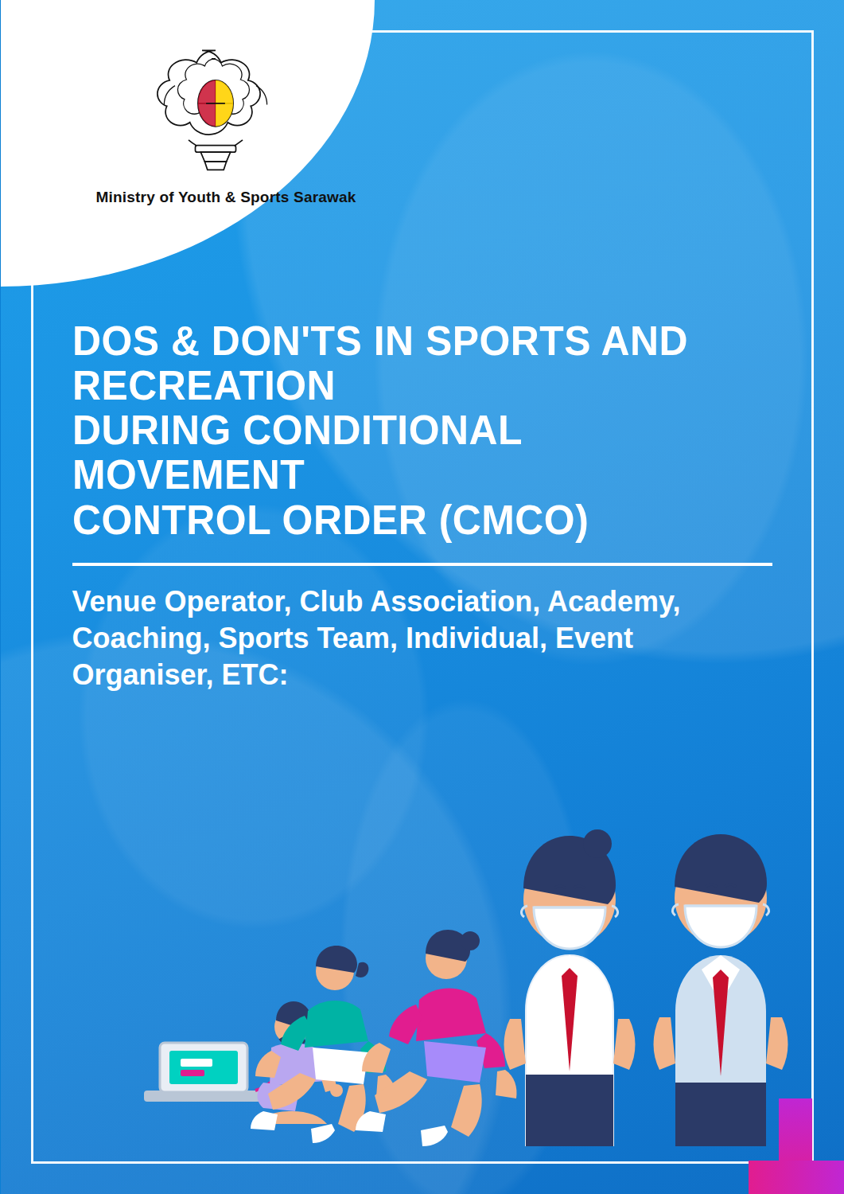Ministry of Youth & Sports Sarawak
Dos & Don'ts in Sports and Recreation
During Conditional Movement
Control Order (CMCO)
Venue Operator, Club Association, Academy, Coaching, Sports Team, Individual, Event Organiser, ETC: